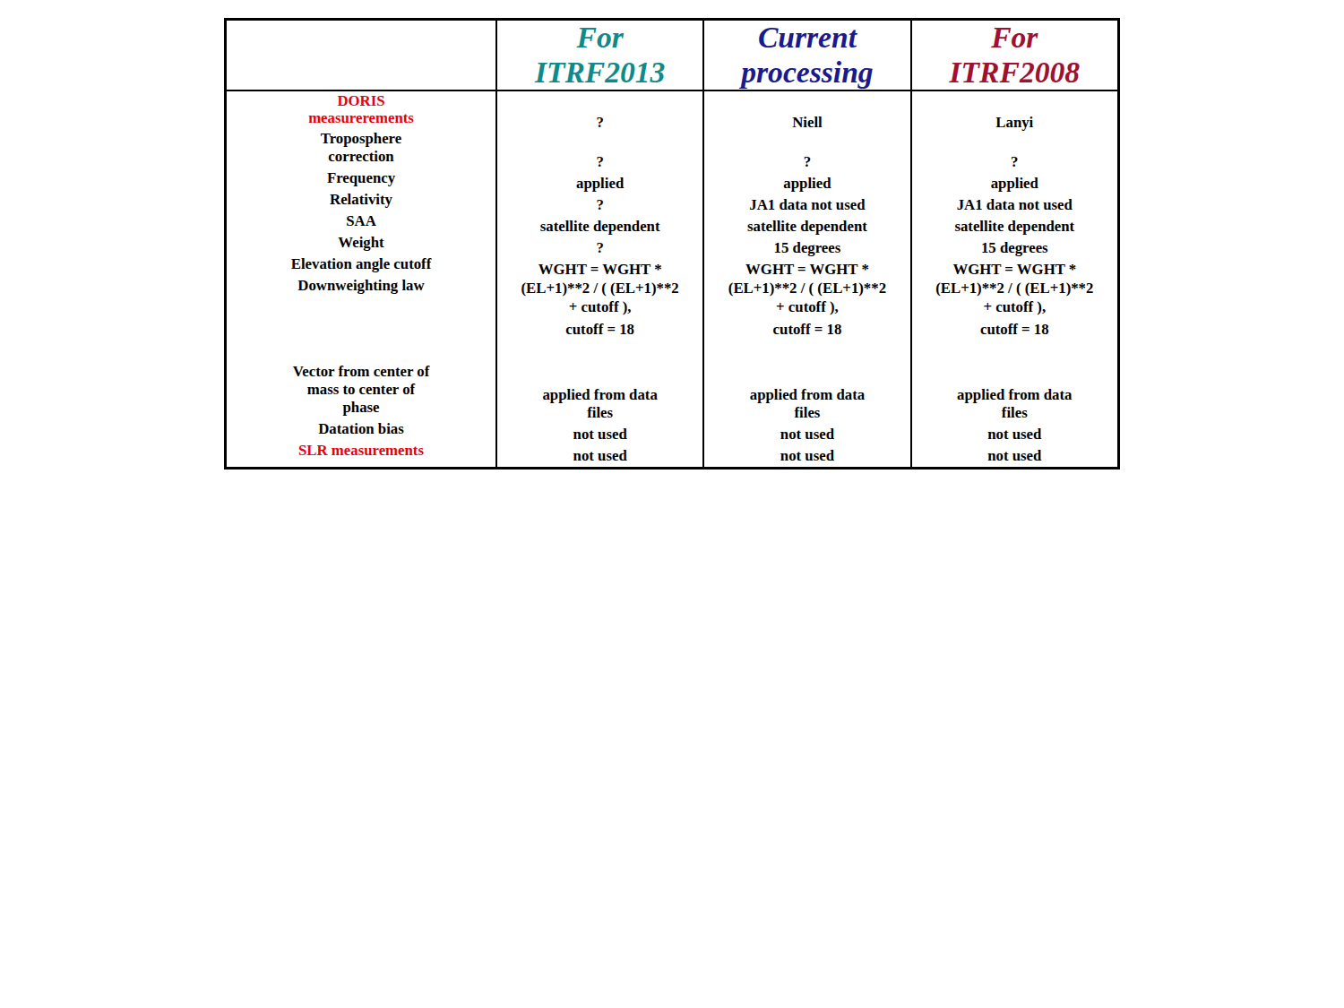| | For ITRF2013 | Current processing | For ITRF2008 |
| / DORIS measurerements / / Troposphere correction / / Frequency / / Relativity / / SAA / / Weight / / Elevation angle cutoff / / Downweighting law / / Vector from center of mass to center of phase / / Datation bias / / SLR measurements / | / ? / / ? / / applied / / ? / / satellite dependent / / ? / / WGHT = WGHT * (EL+1)**2 / ( (EL+1)**2 + cutoff ), / / cutoff = 18 / / applied from data files / / not used / / not used / | / Niell / / ? / / applied / / JA1 data not used / / satellite dependent / / 15 degrees / / WGHT = WGHT * (EL+1)**2 / ( (EL+1)**2 + cutoff ), / / cutoff = 18 / / applied from data files / / not used / / not used / | / Lanyi / / ? / / applied / / JA1 data not used / / satellite dependent / / 15 degrees / / WGHT = WGHT * (EL+1)**2 / ( (EL+1)**2 + cutoff ), / / cutoff = 18 / / applied from data files / / not used / / not used / |